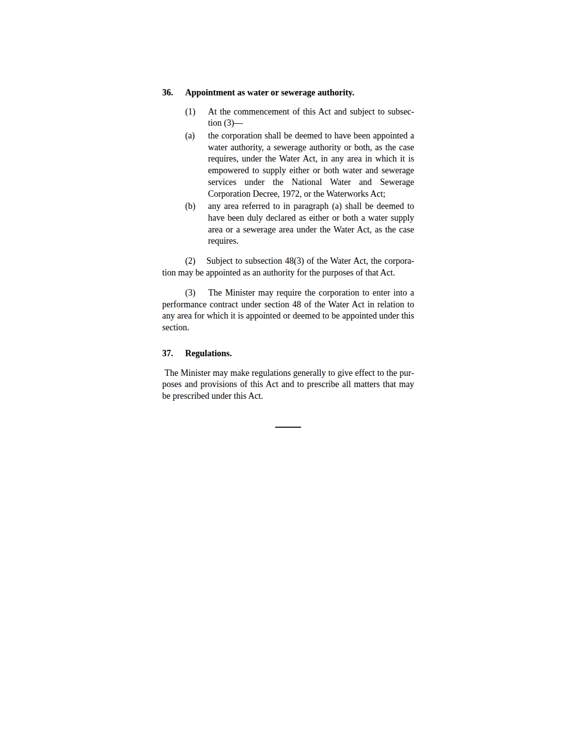36. Appointment as water or sewerage authority.
(1) At the commencement of this Act and subject to subsection (3)—
(a) the corporation shall be deemed to have been appointed a water authority, a sewerage authority or both, as the case requires, under the Water Act, in any area in which it is empowered to supply either or both water and sewerage services under the National Water and Sewerage Corporation Decree, 1972, or the Waterworks Act;
(b) any area referred to in paragraph (a) shall be deemed to have been duly declared as either or both a water supply area or a sewerage area under the Water Act, as the case requires.
(2) Subject to subsection 48(3) of the Water Act, the corporation may be appointed as an authority for the purposes of that Act.
(3) The Minister may require the corporation to enter into a performance contract under section 48 of the Water Act in relation to any area for which it is appointed or deemed to be appointed under this section.
37. Regulations.
The Minister may make regulations generally to give effect to the purposes and provisions of this Act and to prescribe all matters that may be prescribed under this Act.